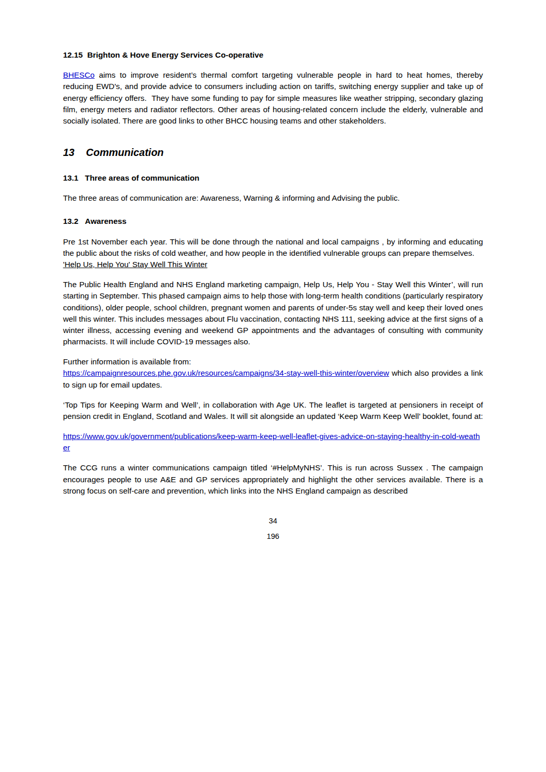12.15 Brighton & Hove Energy Services Co-operative
BHESCo aims to improve resident’s thermal comfort targeting vulnerable people in hard to heat homes, thereby reducing EWD's, and provide advice to consumers including action on tariffs, switching energy supplier and take up of energy efficiency offers. They have some funding to pay for simple measures like weather stripping, secondary glazing film, energy meters and radiator reflectors. Other areas of housing-related concern include the elderly, vulnerable and socially isolated. There are good links to other BHCC housing teams and other stakeholders.
13 Communication
13.1 Three areas of communication
The three areas of communication are: Awareness, Warning & informing and Advising the public.
13.2 Awareness
Pre 1st November each year. This will be done through the national and local campaigns , by informing and educating the public about the risks of cold weather, and how people in the identified vulnerable groups can prepare themselves.
'Help Us, Help You' Stay Well This Winter
The Public Health England and NHS England marketing campaign, Help Us, Help You - Stay Well this Winter’, will run starting in September. This phased campaign aims to help those with long-term health conditions (particularly respiratory conditions), older people, school children, pregnant women and parents of under-5s stay well and keep their loved ones well this winter. This includes messages about Flu vaccination, contacting NHS 111, seeking advice at the first signs of a winter illness, accessing evening and weekend GP appointments and the advantages of consulting with community pharmacists. It will include COVID-19 messages also.
Further information is available from:
https://campaignresources.phe.gov.uk/resources/campaigns/34-stay-well-this-winter/overview which also provides a link to sign up for email updates.
‘Top Tips for Keeping Warm and Well’, in collaboration with Age UK. The leaflet is targeted at pensioners in receipt of pension credit in England, Scotland and Wales. It will sit alongside an updated ‘Keep Warm Keep Well’ booklet, found at:
https://www.gov.uk/government/publications/keep-warm-keep-well-leaflet-gives-advice-on-staying-healthy-in-cold-weather
The CCG runs a winter communications campaign titled ‘#HelpMyNHS’. This is run across Sussex . The campaign encourages people to use A&E and GP services appropriately and highlight the other services available. There is a strong focus on self-care and prevention, which links into the NHS England campaign as described
34
196